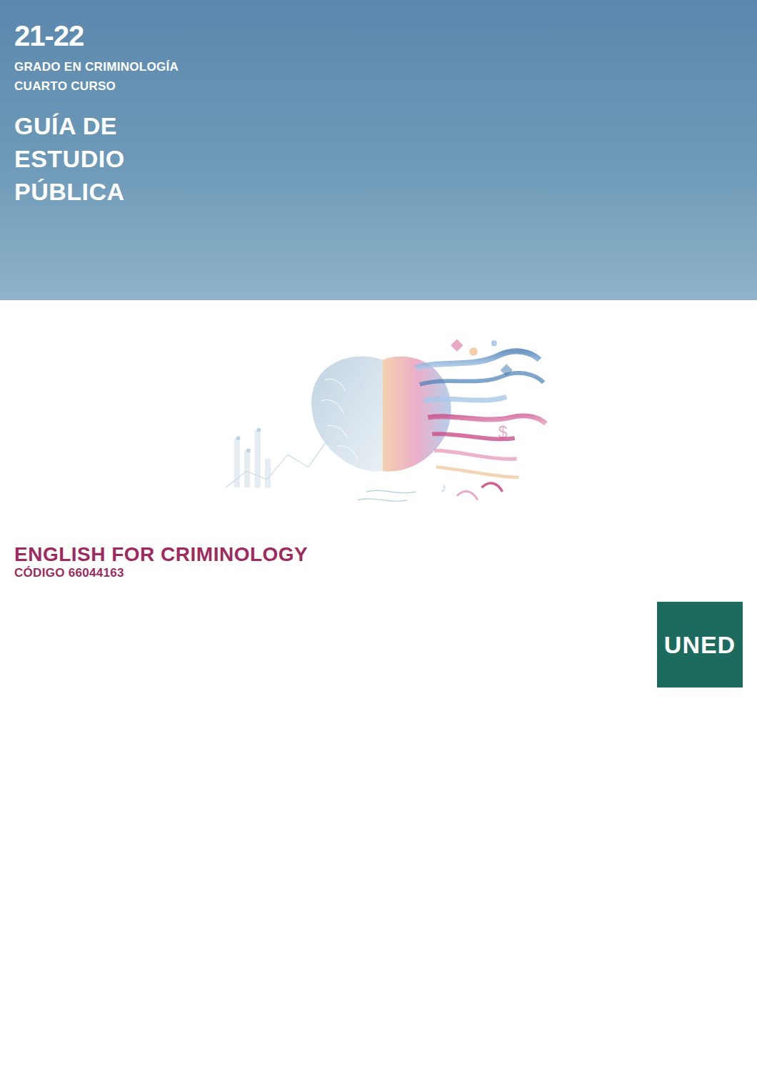21-22
GRADO EN CRIMINOLOGÍA
CUARTO CURSO
GUÍA DE
ESTUDIO
PÚBLICA
ENGLISH FOR CRIMINOLOGY
CÓDIGO 66044163
Ámbito: GUI - La autenticidad, validez e integridad de este documento puede ser verificada mediante el "Código Seguro de Verificación (CSV)" en la dirección https://sede.uned.es/valida/
971F58C5BF822387D6F5B1F7EB6F156
UNED